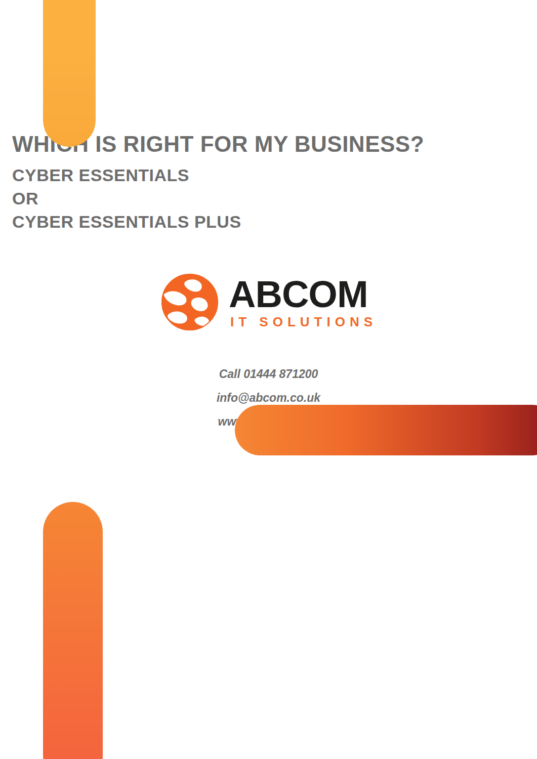Which is right for my business?
Cyber Essentials
or
Cyber Essentials Plus
ABCOM IT SOLUTIONS
Call 01444 871200
info@abcom.co.uk
www.abcom.co.uk